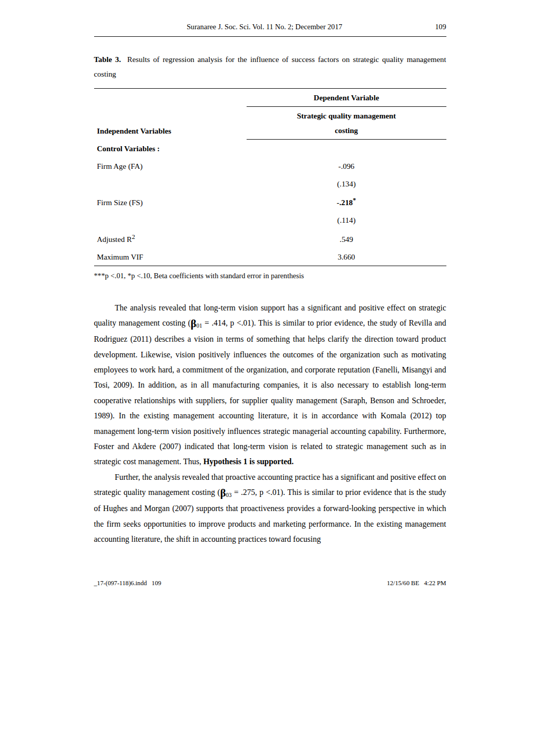Suranaree J. Soc. Sci. Vol. 11 No. 2; December 2017 109
Table 3. Results of regression analysis for the influence of success factors on strategic quality management costing
| Independent Variables | Dependent Variable |
| --- | --- |
| Strategic quality management costing |
| Control Variables : | |
| Firm Age (FA) | -.096 |
| | (.134) |
| Firm Size (FS) | -.218 * |
| | (.114) |
| Adjusted R 2 | .549 |
| Maximum VIF | 3.660 |
***p <.01, *p <.10, Beta coefficients with standard error in parenthesis
The analysis revealed that long-term vision support has a significant and positive effect on strategic quality management costing (β01 = .414, p <.01). This is similar to prior evidence, the study of Revilla and Rodriguez (2011) describes a vision in terms of something that helps clarify the direction toward product development. Likewise, vision positively influences the outcomes of the organization such as motivating employees to work hard, a commitment of the organization, and corporate reputation (Fanelli, Misangyi and Tosi, 2009). In addition, as in all manufacturing companies, it is also necessary to establish long-term cooperative relationships with suppliers, for supplier quality management (Saraph, Benson and Schroeder, 1989). In the existing management accounting literature, it is in accordance with Komala (2012) top management long-term vision positively influences strategic managerial accounting capability. Furthermore, Foster and Akdere (2007) indicated that long-term vision is related to strategic management such as in strategic cost management. Thus, Hypothesis 1 is supported.
Further, the analysis revealed that proactive accounting practice has a significant and positive effect on strategic quality management costing (β03 = .275, p <.01). This is similar to prior evidence that is the study of Hughes and Morgan (2007) supports that proactiveness provides a forward-looking perspective in which the firm seeks opportunities to improve products and marketing performance. In the existing management accounting literature, the shift in accounting practices toward focusing
_17-(097-118)6.indd 109 12/15/60 BE 4:22 PM